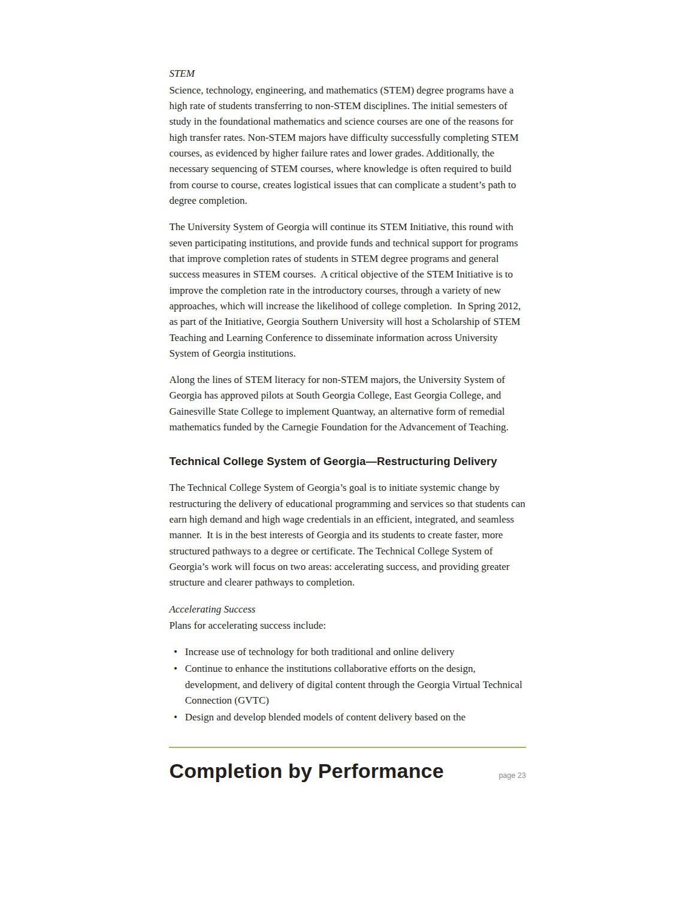STEM
Science, technology, engineering, and mathematics (STEM) degree programs have a high rate of students transferring to non-STEM disciplines. The initial semesters of study in the foundational mathematics and science courses are one of the reasons for high transfer rates. Non-STEM majors have difficulty successfully completing STEM courses, as evidenced by higher failure rates and lower grades. Additionally, the necessary sequencing of STEM courses, where knowledge is often required to build from course to course, creates logistical issues that can complicate a student’s path to degree completion.
The University System of Georgia will continue its STEM Initiative, this round with seven participating institutions, and provide funds and technical support for programs that improve completion rates of students in STEM degree programs and general success measures in STEM courses. A critical objective of the STEM Initiative is to improve the completion rate in the introductory courses, through a variety of new approaches, which will increase the likelihood of college completion. In Spring 2012, as part of the Initiative, Georgia Southern University will host a Scholarship of STEM Teaching and Learning Conference to disseminate information across University System of Georgia institutions.
Along the lines of STEM literacy for non-STEM majors, the University System of Georgia has approved pilots at South Georgia College, East Georgia College, and Gainesville State College to implement Quantway, an alternative form of remedial mathematics funded by the Carnegie Foundation for the Advancement of Teaching.
Technical College System of Georgia—Restructuring Delivery
The Technical College System of Georgia’s goal is to initiate systemic change by restructuring the delivery of educational programming and services so that students can earn high demand and high wage credentials in an efficient, integrated, and seamless manner. It is in the best interests of Georgia and its students to create faster, more structured pathways to a degree or certificate. The Technical College System of Georgia’s work will focus on two areas: accelerating success, and providing greater structure and clearer pathways to completion.
Accelerating Success
Plans for accelerating success include:
Increase use of technology for both traditional and online delivery
Continue to enhance the institutions collaborative efforts on the design, development, and delivery of digital content through the Georgia Virtual Technical Connection (GVTC)
Design and develop blended models of content delivery based on the
Completion by Performance
page 23